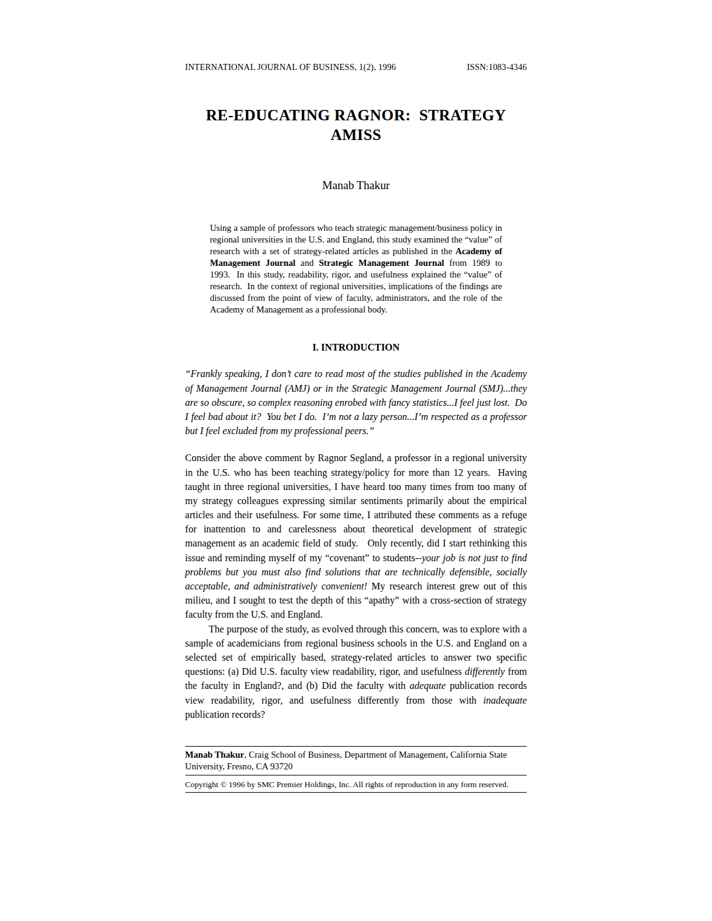INTERNATIONAL JOURNAL OF BUSINESS, 1(2), 1996 ISSN:1083-4346
Re-Educating Ragnor: Strategy Amiss
Manab Thakur
Using a sample of professors who teach strategic management/business policy in regional universities in the U.S. and England, this study examined the “value” of research with a set of strategy-related articles as published in the Academy of Management Journal and Strategic Management Journal from 1989 to 1993. In this study, readability, rigor, and usefulness explained the “value” of research. In the context of regional universities, implications of the findings are discussed from the point of view of faculty, administrators, and the role of the Academy of Management as a professional body.
I. INTRODUCTION
“Frankly speaking, I don’t care to read most of the studies published in the Academy of Management Journal (AMJ) or in the Strategic Management Journal (SMJ)...they are so obscure, so complex reasoning enrobed with fancy statistics...I feel just lost. Do I feel bad about it? You bet I do. I’m not a lazy person...I’m respected as a professor but I feel excluded from my professional peers.”
Consider the above comment by Ragnor Segland, a professor in a regional university in the U.S. who has been teaching strategy/policy for more than 12 years. Having taught in three regional universities, I have heard too many times from too many of my strategy colleagues expressing similar sentiments primarily about the empirical articles and their usefulness. For some time, I attributed these comments as a refuge for inattention to and carelessness about theoretical development of strategic management as an academic field of study. Only recently, did I start rethinking this issue and reminding myself of my “covenant” to students--your job is not just to find problems but you must also find solutions that are technically defensible, socially acceptable, and administratively convenient! My research interest grew out of this milieu, and I sought to test the depth of this “apathy” with a cross-section of strategy faculty from the U.S. and England.
The purpose of the study, as evolved through this concern, was to explore with a sample of academicians from regional business schools in the U.S. and England on a selected set of empirically based, strategy-related articles to answer two specific questions: (a) Did U.S. faculty view readability, rigor, and usefulness differently from the faculty in England?, and (b) Did the faculty with adequate publication records view readability, rigor, and usefulness differently from those with inadequate publication records?
Manab Thakur, Craig School of Business, Department of Management, California State University, Fresno, CA 93720
Copyright © 1996 by SMC Premier Holdings, Inc. All rights of reproduction in any form reserved.